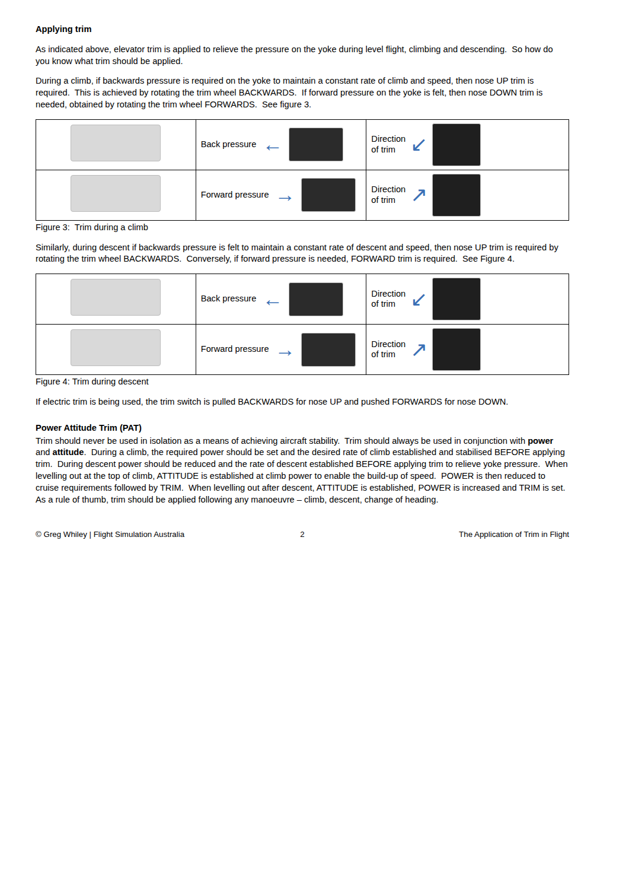Applying trim
As indicated above, elevator trim is applied to relieve the pressure on the yoke during level flight, climbing and descending. So how do you know what trim should be applied.
During a climb, if backwards pressure is required on the yoke to maintain a constant rate of climb and speed, then nose UP trim is required. This is achieved by rotating the trim wheel BACKWARDS. If forward pressure on the yoke is felt, then nose DOWN trim is needed, obtained by rotating the trim wheel FORWARDS. See figure 3.
| | Back pressure | Direction of trim |
| | Forward pressure | Direction of trim |
Figure 3: Trim during a climb
Similarly, during descent if backwards pressure is felt to maintain a constant rate of descent and speed, then nose UP trim is required by rotating the trim wheel BACKWARDS. Conversely, if forward pressure is needed, FORWARD trim is required. See Figure 4.
| | Back pressure | Direction of trim |
| | Forward pressure | Direction of trim |
Figure 4: Trim during descent
If electric trim is being used, the trim switch is pulled BACKWARDS for nose UP and pushed FORWARDS for nose DOWN.
Power Attitude Trim (PAT)
Trim should never be used in isolation as a means of achieving aircraft stability. Trim should always be used in conjunction with power and attitude. During a climb, the required power should be set and the desired rate of climb established and stabilised BEFORE applying trim. During descent power should be reduced and the rate of descent established BEFORE applying trim to relieve yoke pressure. When levelling out at the top of climb, ATTITUDE is established at climb power to enable the build-up of speed. POWER is then reduced to cruise requirements followed by TRIM. When levelling out after descent, ATTITUDE is established, POWER is increased and TRIM is set. As a rule of thumb, trim should be applied following any manoeuvre – climb, descent, change of heading.
© Greg Whiley | Flight Simulation Australia
2
The Application of Trim in Flight